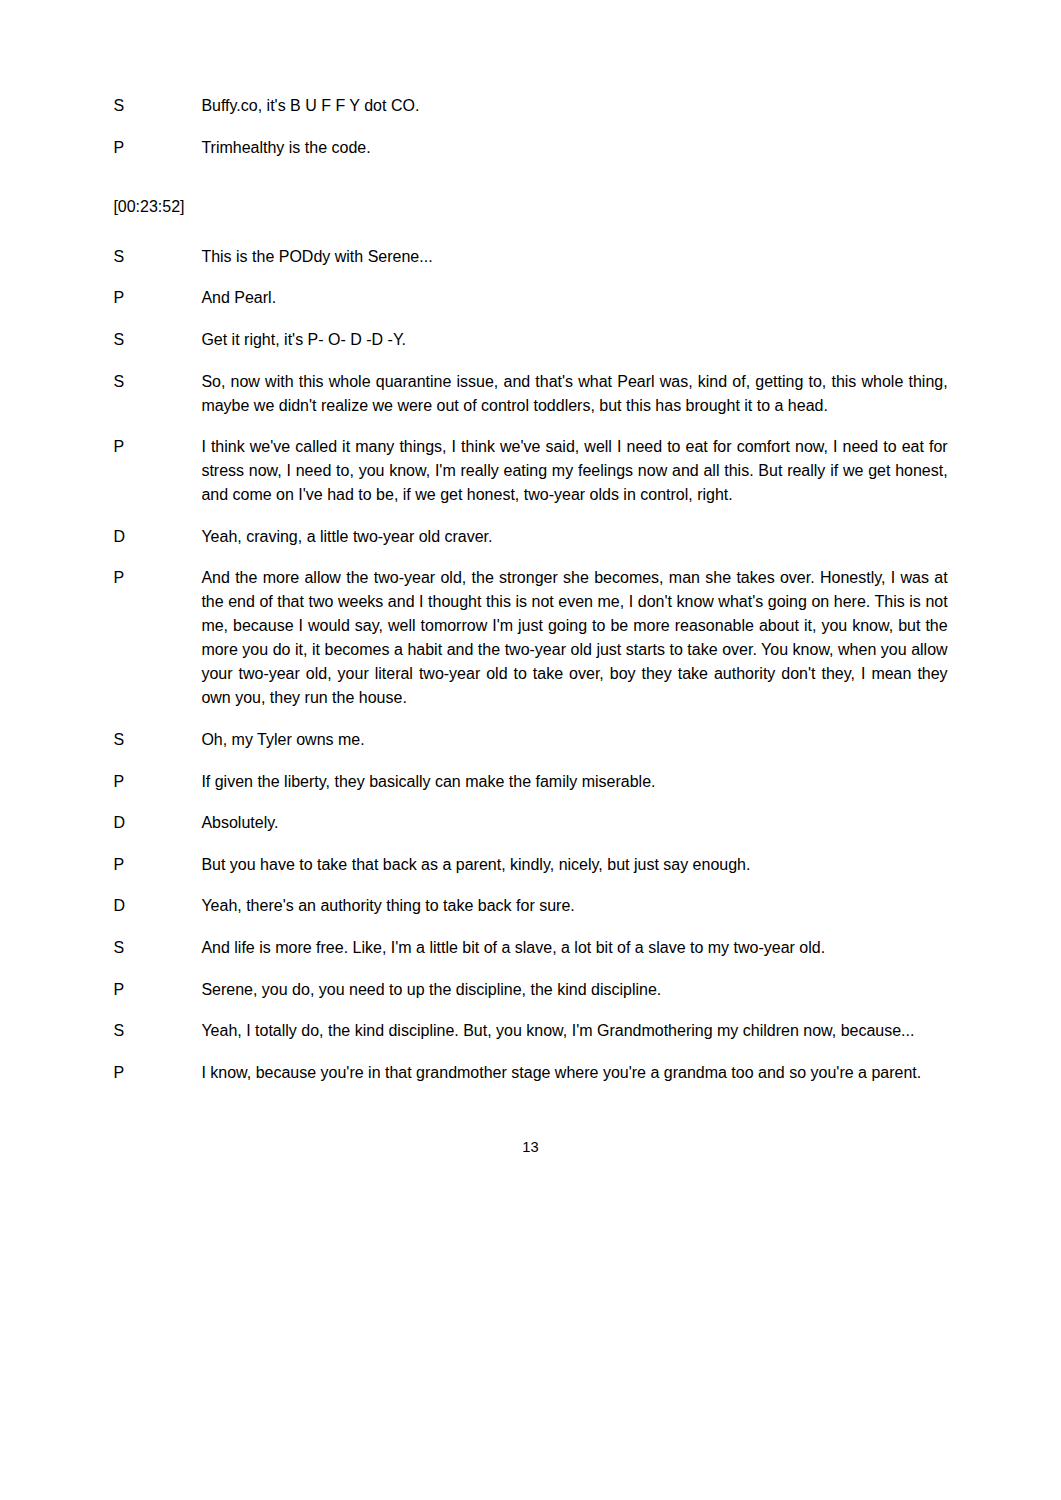S
Buffy.co, it's B U F F Y dot CO.
P
Trimhealthy is the code.
[00:23:52]
S
This is the PODdy with Serene...
P
And Pearl.
S
Get it right, it's P- O- D -D -Y.
S
So, now with this whole quarantine issue, and that's what Pearl was, kind of, getting to, this whole thing, maybe we didn't realize we were out of control toddlers, but this has brought it to a head.
P
I think we've called it many things, I think we've said, well I need to eat for comfort now, I need to eat for stress now, I need to, you know, I'm really eating my feelings now and all this. But really if we get honest, and come on I've had to be, if we get honest, two-year olds in control, right.
D
Yeah, craving, a little two-year old craver.
P
And the more allow the two-year old, the stronger she becomes, man she takes over. Honestly, I was at the end of that two weeks and I thought this is not even me, I don't know what's going on here. This is not me, because I would say, well tomorrow I'm just going to be more reasonable about it, you know, but the more you do it, it becomes a habit and the two-year old just starts to take over. You know, when you allow your two-year old, your literal two-year old to take over, boy they take authority don't they, I mean they own you, they run the house.
S
Oh, my Tyler owns me.
P
If given the liberty, they basically can make the family miserable.
D
Absolutely.
P
But you have to take that back as a parent, kindly, nicely, but just say enough.
D
Yeah, there's an authority thing to take back for sure.
S
And life is more free. Like, I'm a little bit of a slave, a lot bit of a slave to my two-year old.
P
Serene, you do, you need to up the discipline, the kind discipline.
S
Yeah, I totally do, the kind discipline. But, you know, I'm Grandmothering my children now, because...
P
I know, because you're in that grandmother stage where you're a grandma too and so you're a parent.
13